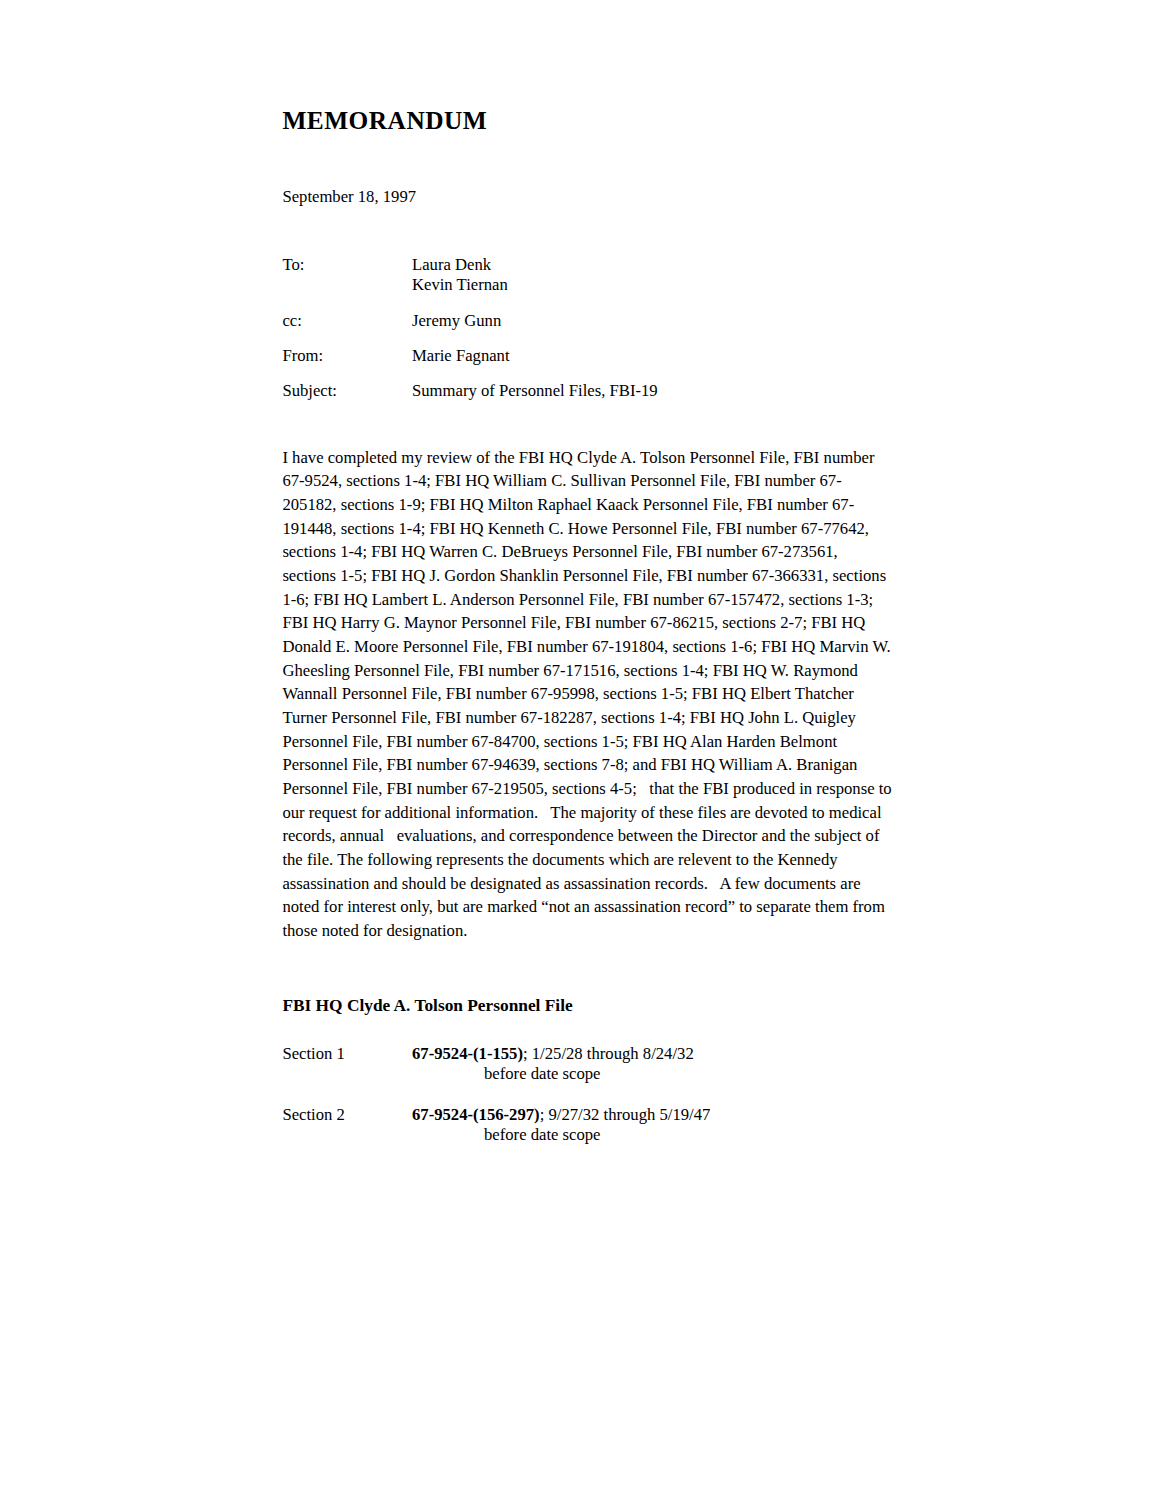MEMORANDUM
September 18, 1997
| To: | Laura Denk Kevin Tiernan |
| cc: | Jeremy Gunn |
| From: | Marie Fagnant |
| Subject: | Summary of Personnel Files, FBI-19 |
I have completed my review of the FBI HQ Clyde A. Tolson Personnel File, FBI number 67-9524, sections 1-4; FBI HQ William C. Sullivan Personnel File, FBI number 67-205182, sections 1-9; FBI HQ Milton Raphael Kaack Personnel File, FBI number 67-191448, sections 1-4; FBI HQ Kenneth C. Howe Personnel File, FBI number 67-77642, sections 1-4; FBI HQ Warren C. DeBrueys Personnel File, FBI number 67-273561, sections 1-5; FBI HQ J. Gordon Shanklin Personnel File, FBI number 67-366331, sections 1-6; FBI HQ Lambert L. Anderson Personnel File, FBI number 67-157472, sections 1-3; FBI HQ Harry G. Maynor Personnel File, FBI number 67-86215, sections 2-7; FBI HQ Donald E. Moore Personnel File, FBI number 67-191804, sections 1-6; FBI HQ Marvin W. Gheesling Personnel File, FBI number 67-171516, sections 1-4; FBI HQ W. Raymond Wannall Personnel File, FBI number 67-95998, sections 1-5; FBI HQ Elbert Thatcher Turner Personnel File, FBI number 67-182287, sections 1-4; FBI HQ John L. Quigley Personnel File, FBI number 67-84700, sections 1-5; FBI HQ Alan Harden Belmont Personnel File, FBI number 67-94639, sections 7-8; and FBI HQ William A. Branigan Personnel File, FBI number 67-219505, sections 4-5; that the FBI produced in response to our request for additional information. The majority of these files are devoted to medical records, annual evaluations, and correspondence between the Director and the subject of the file. The following represents the documents which are relevent to the Kennedy assassination and should be designated as assassination records. A few documents are noted for interest only, but are marked “not an assassination record” to separate them from those noted for designation.
FBI HQ Clyde A. Tolson Personnel File
| Section 1 | 67-9524-(1-155) ; 1/25/28 through 8/24/32 before date scope |
| Section 2 | 67-9524-(156-297) ; 9/27/32 through 5/19/47 before date scope |